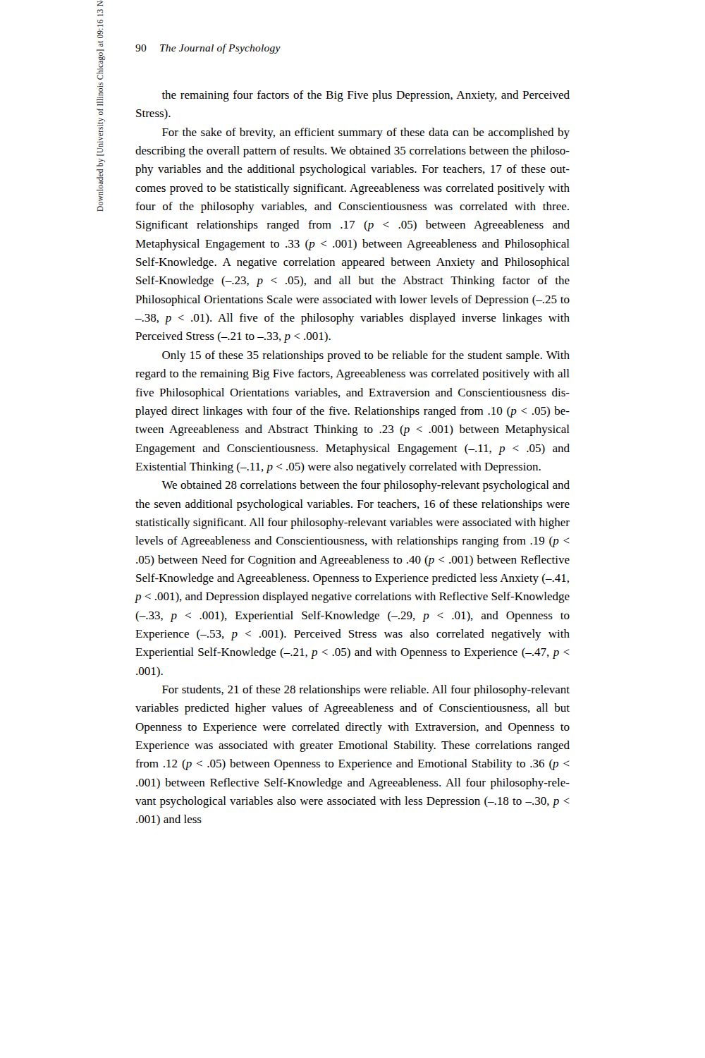Downloaded by [University of Illinois Chicago] at 09:16 13 November 2014
90 The Journal of Psychology
the remaining four factors of the Big Five plus Depression, Anxiety, and Perceived Stress).
For the sake of brevity, an efficient summary of these data can be accomplished by describing the overall pattern of results. We obtained 35 correlations between the philosophy variables and the additional psychological variables. For teachers, 17 of these outcomes proved to be statistically significant. Agreeableness was correlated positively with four of the philosophy variables, and Conscientiousness was correlated with three. Significant relationships ranged from .17 (p < .05) between Agreeableness and Metaphysical Engagement to .33 (p < .001) between Agreeableness and Philosophical Self-Knowledge. A negative correlation appeared between Anxiety and Philosophical Self-Knowledge (–.23, p < .05), and all but the Abstract Thinking factor of the Philosophical Orientations Scale were associated with lower levels of Depression (–.25 to –.38, p < .01). All five of the philosophy variables displayed inverse linkages with Perceived Stress (–.21 to –.33, p < .001).
Only 15 of these 35 relationships proved to be reliable for the student sample. With regard to the remaining Big Five factors, Agreeableness was correlated positively with all five Philosophical Orientations variables, and Extraversion and Conscientiousness displayed direct linkages with four of the five. Relationships ranged from .10 (p < .05) between Agreeableness and Abstract Thinking to .23 (p < .001) between Metaphysical Engagement and Conscientiousness. Metaphysical Engagement (–.11, p < .05) and Existential Thinking (–.11, p < .05) were also negatively correlated with Depression.
We obtained 28 correlations between the four philosophy-relevant psychological and the seven additional psychological variables. For teachers, 16 of these relationships were statistically significant. All four philosophy-relevant variables were associated with higher levels of Agreeableness and Conscientiousness, with relationships ranging from .19 (p < .05) between Need for Cognition and Agreeableness to .40 (p < .001) between Reflective Self-Knowledge and Agreeableness. Openness to Experience predicted less Anxiety (–.41, p < .001), and Depression displayed negative correlations with Reflective Self-Knowledge (–.33, p < .001), Experiential Self-Knowledge (–.29, p < .01), and Openness to Experience (–.53, p < .001). Perceived Stress was also correlated negatively with Experiential Self-Knowledge (–.21, p < .05) and with Openness to Experience (–.47, p < .001).
For students, 21 of these 28 relationships were reliable. All four philosophy-relevant variables predicted higher values of Agreeableness and of Conscientiousness, all but Openness to Experience were correlated directly with Extraversion, and Openness to Experience was associated with greater Emotional Stability. These correlations ranged from .12 (p < .05) between Openness to Experience and Emotional Stability to .36 (p < .001) between Reflective Self-Knowledge and Agreeableness. All four philosophy-relevant psychological variables also were associated with less Depression (–.18 to –.30, p < .001) and less